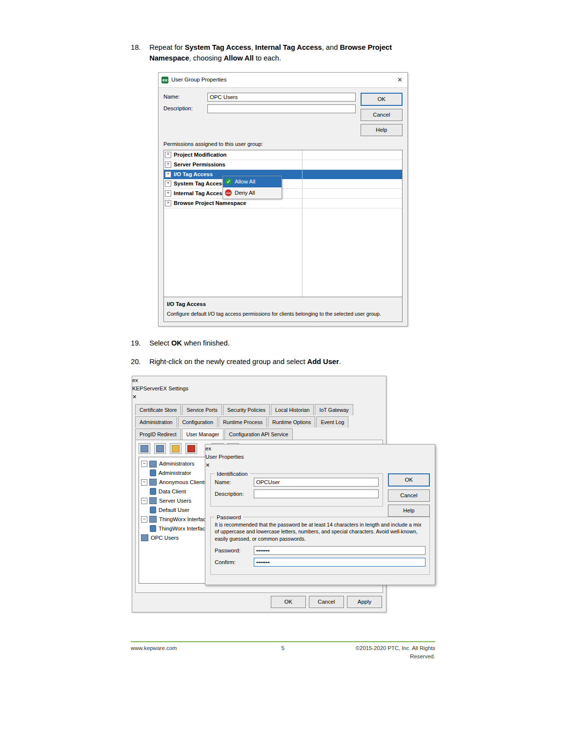18. Repeat for System Tag Access, Internal Tag Access, and Browse Project Namespace, choosing Allow All to each.
ex
User Group Properties
✕
Name:
Description:
OK
Cancel
Help
Permissions assigned to this user group:
+
Project Modification
+
Server Permissions
+
I/O Tag Access
+
System Tag Access
+
Internal Tag Access
+
Browse Project Namespace
✓
Allow All
—
Deny All
I/O Tag Access
Configure default I/O tag access permissions for clients belonging to the selected user group.
19. Select OK when finished.
20. Right-click on the newly created group and select Add User.
ex
KEPServerEX Settings
✕
Certificate Store
Service Ports
Security Policies
Local Historian
IoT Gateway
Administration
Configuration
Runtime Process
Runtime Options
Event Log
ProgID Redirect
User Manager
Configuration API Service
–
Administrators
Administrator
–
Anonymous Clients
Data Client
–
Server Users
Default User
–
ThingWorx Interface
ThingWorx Interface
OPC Users
OK
Cancel
Apply
ex
User Properties
✕
Identification
Name:
Description:
OK
Cancel
Help
Password
It is recommended that the password be at least 14 characters in length and include a mix of uppercase and lowercase letters, numbers, and special characters. Avoid well-known, easily guessed, or common passwords.
Password:
Confirm:
www.kepware.com
5
©2015-2020 PTC, Inc. All Rights Reserved.